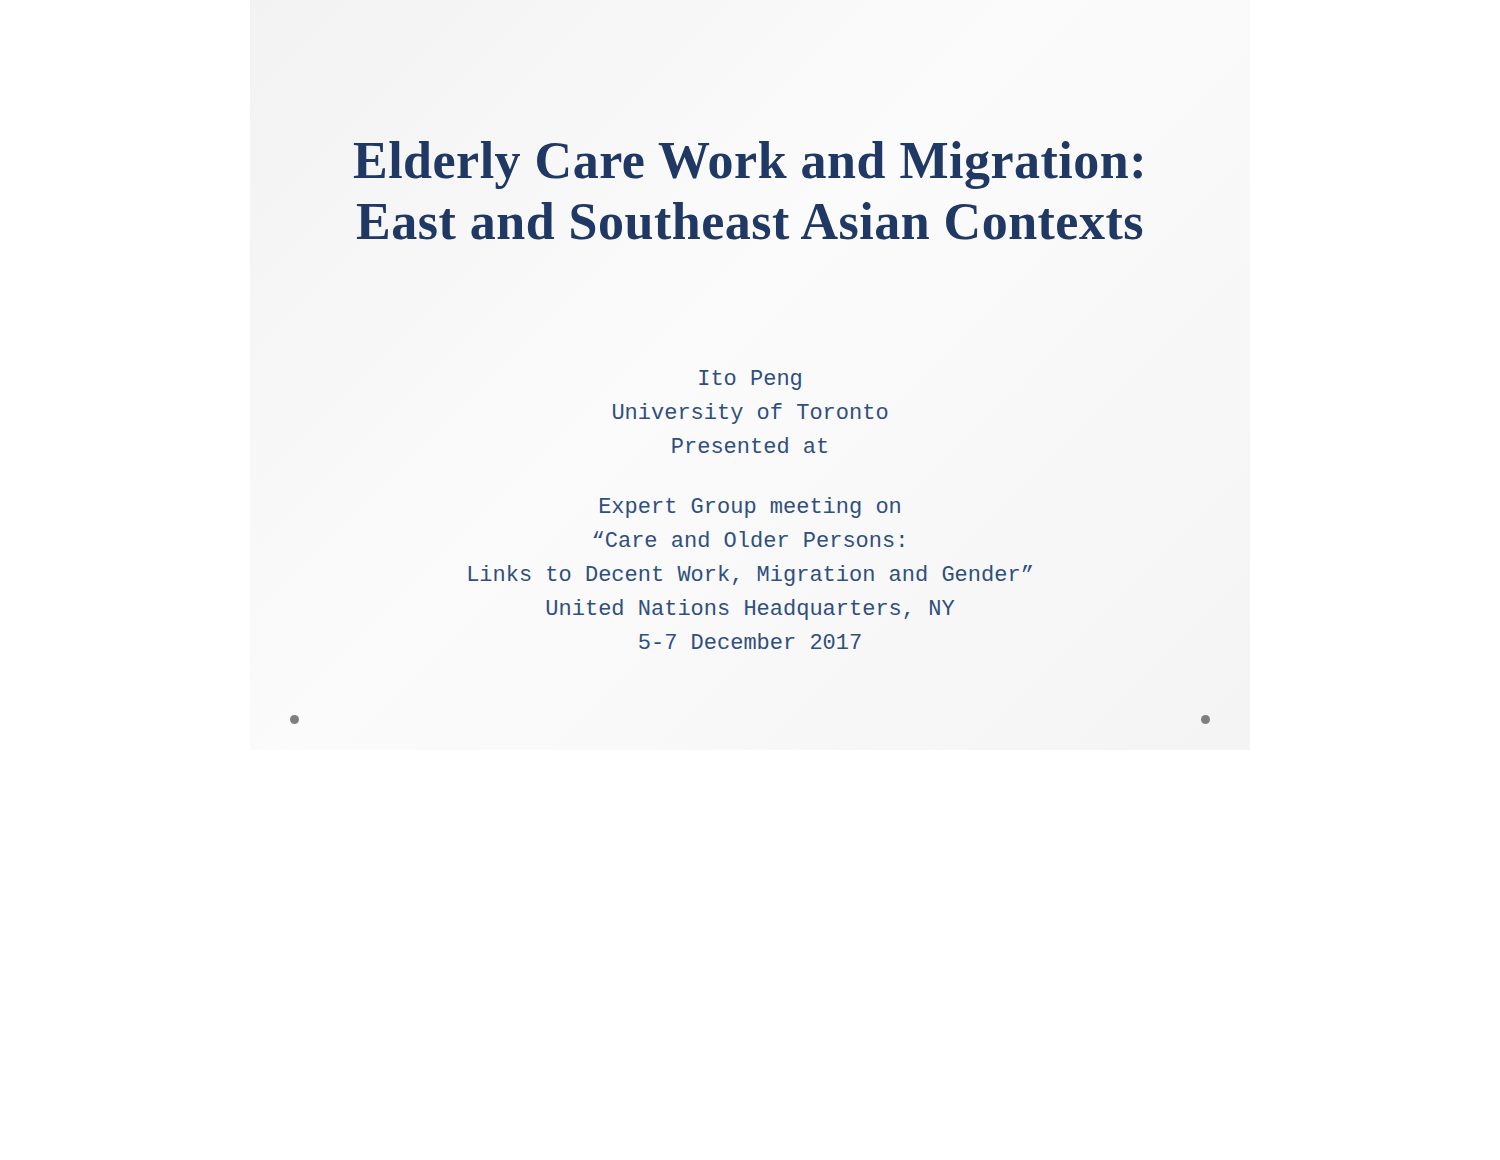Elderly Care Work and Migration: East and Southeast Asian Contexts
Ito Peng
University of Toronto
Presented at
Expert Group meeting on
“Care and Older Persons:
Links to Decent Work, Migration and Gender”
United Nations Headquarters, NY
5-7 December 2017